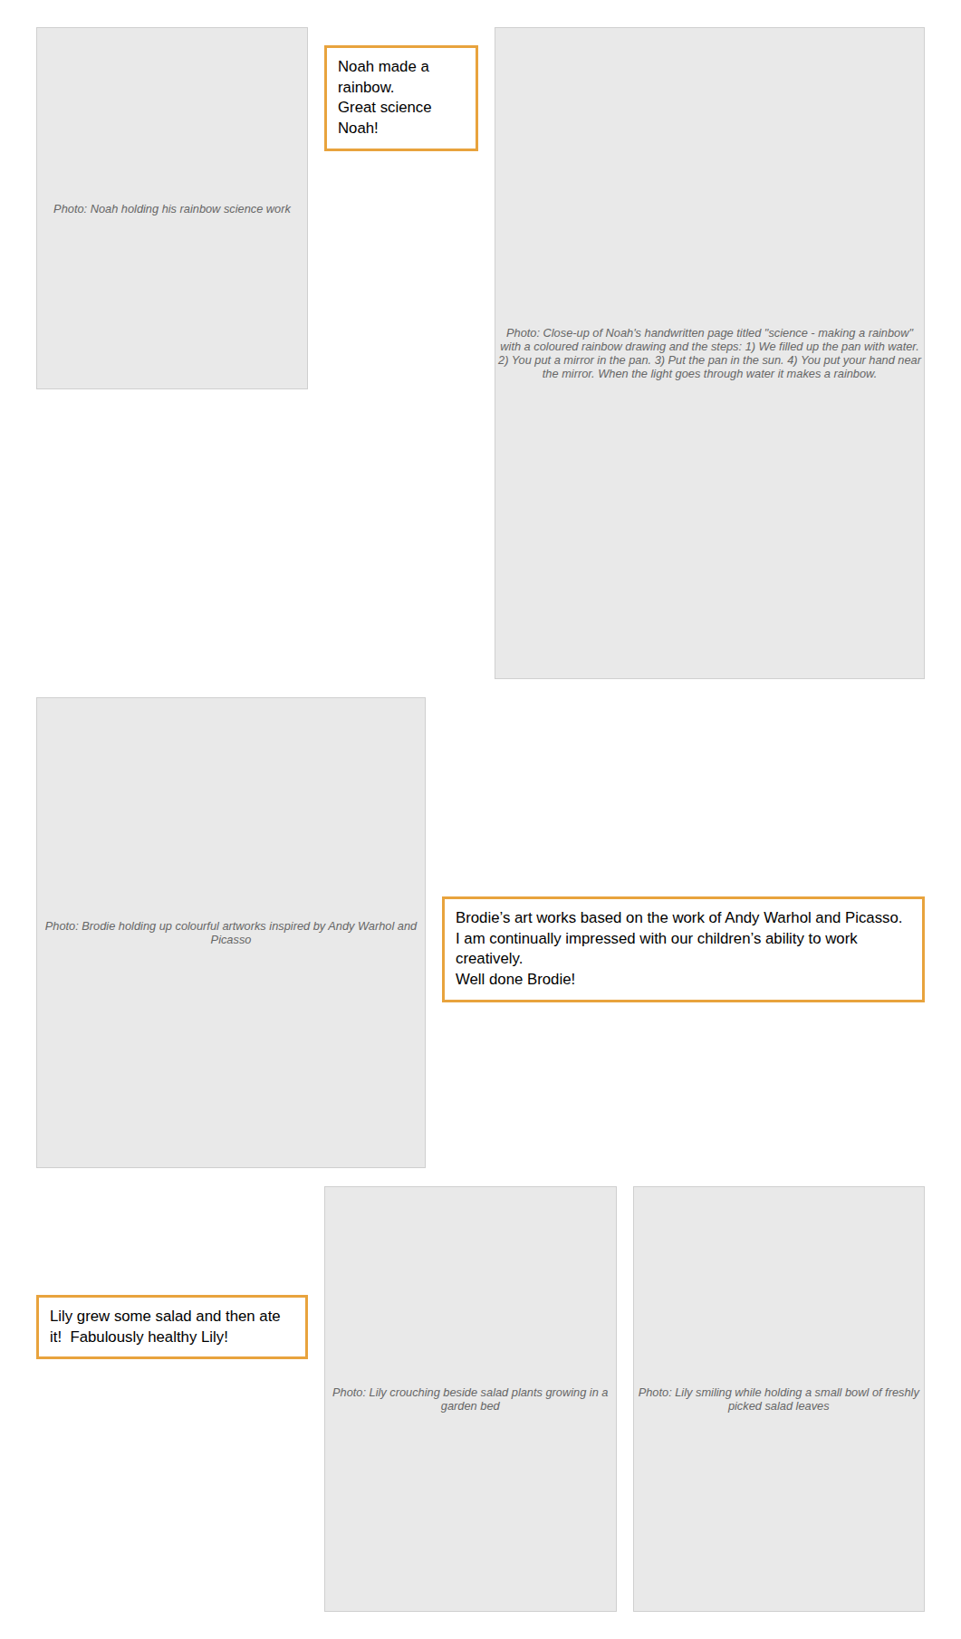Photo: Noah holding his rainbow science work
Noah made a rainbow.
Great science Noah!
Photo: Close-up of Noah's handwritten page titled "science - making a rainbow" with a coloured rainbow drawing and the steps: 1) We filled up the pan with water. 2) You put a mirror in the pan. 3) Put the pan in the sun. 4) You put your hand near the mirror. When the light goes through water it makes a rainbow.
Photo: Brodie holding up colourful artworks inspired by Andy Warhol and Picasso
Brodie’s art works based on the work of Andy Warhol and Picasso.
I am continually impressed with our children’s ability to work creatively.
Well done Brodie!
Lily grew some salad and then ate it! Fabulously healthy Lily!
Photo: Lily crouching beside salad plants growing in a garden bed
Photo: Lily smiling while holding a small bowl of freshly picked salad leaves